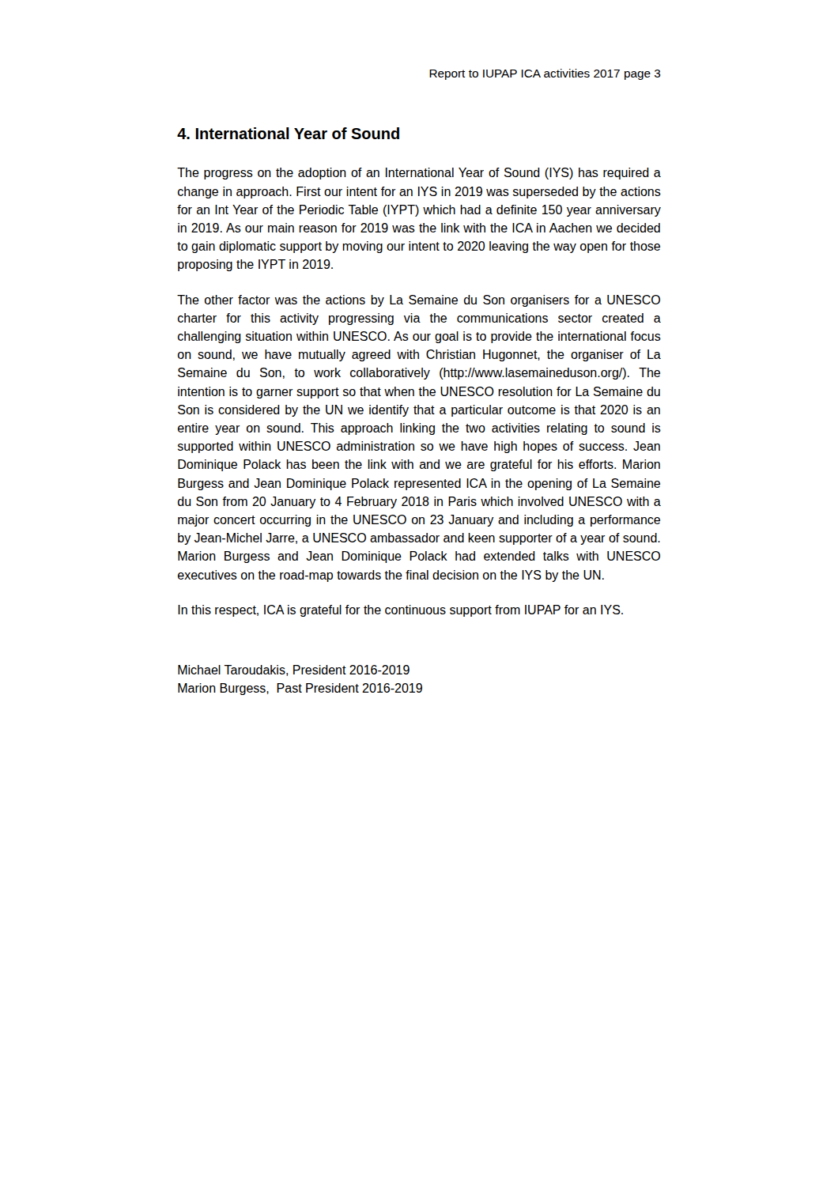Report to IUPAP ICA activities 2017 page 3
4. International Year of Sound
The progress on the adoption of an International Year of Sound (IYS) has required a change in approach. First our intent for an IYS in 2019 was superseded by the actions for an Int Year of the Periodic Table (IYPT) which had a definite 150 year anniversary in 2019. As our main reason for 2019 was the link with the ICA in Aachen we decided to gain diplomatic support by moving our intent to 2020 leaving the way open for those proposing the IYPT in 2019.
The other factor was the actions by La Semaine du Son organisers for a UNESCO charter for this activity progressing via the communications sector created a challenging situation within UNESCO. As our goal is to provide the international focus on sound, we have mutually agreed with Christian Hugonnet, the organiser of La Semaine du Son, to work collaboratively (http://www.lasemaineduson.org/). The intention is to garner support so that when the UNESCO resolution for La Semaine du Son is considered by the UN we identify that a particular outcome is that 2020 is an entire year on sound. This approach linking the two activities relating to sound is supported within UNESCO administration so we have high hopes of success. Jean Dominique Polack has been the link with and we are grateful for his efforts. Marion Burgess and Jean Dominique Polack represented ICA in the opening of La Semaine du Son from 20 January to 4 February 2018 in Paris which involved UNESCO with a major concert occurring in the UNESCO on 23 January and including a performance by Jean-Michel Jarre, a UNESCO ambassador and keen supporter of a year of sound. Marion Burgess and Jean Dominique Polack had extended talks with UNESCO executives on the road-map towards the final decision on the IYS by the UN.
In this respect, ICA is grateful for the continuous support from IUPAP for an IYS.
Michael Taroudakis, President 2016-2019
Marion Burgess, Past President 2016-2019